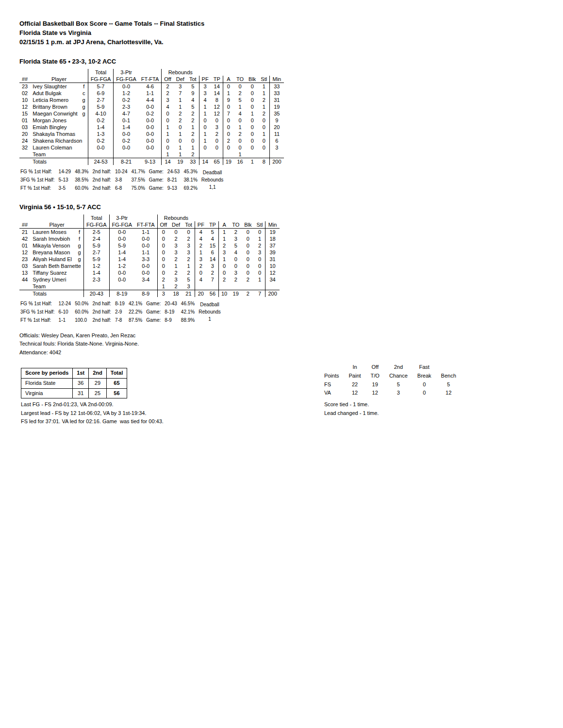Official Basketball Box Score -- Game Totals -- Final Statistics
Florida State vs Virginia
02/15/15 1 p.m. at JPJ Arena, Charlottesville, Va.
Florida State 65 • 23-3, 10-2 ACC
| | Total | 3-Ptr | | Rebounds | |
| --- | --- | --- | --- | --- | --- |
| ## | Player | FG-FGA | FG-FGA | FT-FTA | Off | Def | Tot | PF | TP | A | TO | Blk | Stl | Min |
| 23 | Ivey Slaughter | f | 5-7 | 0-0 | 4-6 | 2 | 3 | 5 | 3 | 14 | 0 | 0 | 0 | 1 | 33 |
| 02 | Adut Bulgak | c | 6-9 | 1-2 | 1-1 | 2 | 7 | 9 | 3 | 14 | 1 | 2 | 0 | 1 | 33 |
| 10 | Leticia Romero | g | 2-7 | 0-2 | 4-4 | 3 | 1 | 4 | 4 | 8 | 9 | 5 | 0 | 2 | 31 |
| 12 | Brittany Brown | g | 5-9 | 2-3 | 0-0 | 4 | 1 | 5 | 1 | 12 | 0 | 1 | 0 | 1 | 19 |
| 15 | Maegan Conwright | g | 4-10 | 4-7 | 0-2 | 0 | 2 | 2 | 1 | 12 | 7 | 4 | 1 | 2 | 35 |
| 01 | Morgan Jones | 0-2 | 0-1 | 0-0 | 0 | 2 | 2 | 0 | 0 | 0 | 0 | 0 | 0 | 9 |
| 03 | Emiah Bingley | 1-4 | 1-4 | 0-0 | 1 | 0 | 1 | 0 | 3 | 0 | 1 | 0 | 0 | 20 |
| 20 | Shakayla Thomas | 1-3 | 0-0 | 0-0 | 1 | 1 | 2 | 1 | 2 | 0 | 2 | 0 | 1 | 11 |
| 24 | Shakena Richardson | 0-2 | 0-2 | 0-0 | 0 | 0 | 0 | 1 | 0 | 2 | 0 | 0 | 0 | 6 |
| 32 | Lauren Coleman | 0-0 | 0-0 | 0-0 | 0 | 1 | 1 | 0 | 0 | 0 | 0 | 0 | 0 | 3 |
| | Team | | | | 1 | 1 | 2 | | | | 1 | | | |
| | Totals | 24-53 | 8-21 | 9-13 | 14 | 19 | 33 | 14 | 65 | 19 | 16 | 1 | 8 | 200 |
| FG % 1st Half: | 14-29 | 48.3% | 2nd half: | 10-24 | 41.7% | Game: | 24-53 | 45.3% | Deadball Rebounds 1,1 |
| 3FG % 1st Half: | 5-13 | 38.5% | 2nd half: | 3-8 | 37.5% | Game: | 8-21 | 38.1% |
| FT % 1st Half: | 3-5 | 60.0% | 2nd half: | 6-8 | 75.0% | Game: | 9-13 | 69.2% |
Virginia 56 • 15-10, 5-7 ACC
| | Total | 3-Ptr | | Rebounds | |
| --- | --- | --- | --- | --- | --- |
| ## | Player | FG-FGA | FG-FGA | FT-FTA | Off | Def | Tot | PF | TP | A | TO | Blk | Stl | Min |
| 21 | Lauren Moses | f | 2-5 | 0-0 | 1-1 | 0 | 0 | 0 | 4 | 5 | 1 | 2 | 0 | 0 | 19 |
| 42 | Sarah Imovbioh | f | 2-4 | 0-0 | 0-0 | 0 | 2 | 2 | 4 | 4 | 1 | 3 | 0 | 1 | 18 |
| 01 | Mikayla Venson | g | 5-9 | 5-9 | 0-0 | 0 | 3 | 3 | 2 | 15 | 2 | 5 | 0 | 2 | 37 |
| 12 | Breyana Mason | g | 2-7 | 1-4 | 1-1 | 0 | 3 | 3 | 1 | 6 | 3 | 4 | 0 | 3 | 39 |
| 23 | Aliyah Huland El | g | 5-9 | 1-4 | 3-3 | 0 | 2 | 2 | 3 | 14 | 1 | 0 | 0 | 0 | 31 |
| 03 | Sarah Beth Barnette | 1-2 | 1-2 | 0-0 | 0 | 1 | 1 | 2 | 3 | 0 | 0 | 0 | 0 | 10 |
| 13 | Tiffany Suarez | 1-4 | 0-0 | 0-0 | 0 | 2 | 2 | 0 | 2 | 0 | 3 | 0 | 0 | 12 |
| 44 | Sydney Umeri | 2-3 | 0-0 | 3-4 | 2 | 3 | 5 | 4 | 7 | 2 | 2 | 2 | 1 | 34 |
| | Team | | | | 1 | 2 | 3 | | | | | | | |
| | Totals | 20-43 | 8-19 | 8-9 | 3 | 18 | 21 | 20 | 56 | 10 | 19 | 2 | 7 | 200 |
| FG % 1st Half: | 12-24 | 50.0% | 2nd half: | 8-19 | 42.1% | Game: | 20-43 | 46.5% | Deadball Rebounds 1 |
| 3FG % 1st Half: | 6-10 | 60.0% | 2nd half: | 2-9 | 22.2% | Game: | 8-19 | 42.1% |
| FT % 1st Half: | 1-1 | 100.0 | 2nd half: | 7-8 | 87.5% | Game: | 8-9 | 88.9% |
Officials: Wesley Dean, Karen Preato, Jen Rezac
Technical fouls: Florida State-None. Virginia-None.
Attendance: 4042
| / Score by periods / 1st / 2nd / Total / / --- / --- / --- / --- / / Florida State / 36 / 29 / 65 / / Virginia / 31 / 25 / 56 / | / / In / Off / 2nd / Fast / / / --- / --- / --- / --- / --- / --- / / Points / Paint / T/O / Chance / Break / Bench / / FS / 22 / 19 / 5 / 0 / 5 / / VA / 12 / 12 / 3 / 0 / 12 / |
| Last FG - FS 2nd-01:23, VA 2nd-00:09. Largest lead - FS by 12 1st-06:02, VA by 3 1st-19:34. FS led for 37:01. VA led for 02:16. Game was tied for 00:43. | Score tied - 1 time. Lead changed - 1 time. |